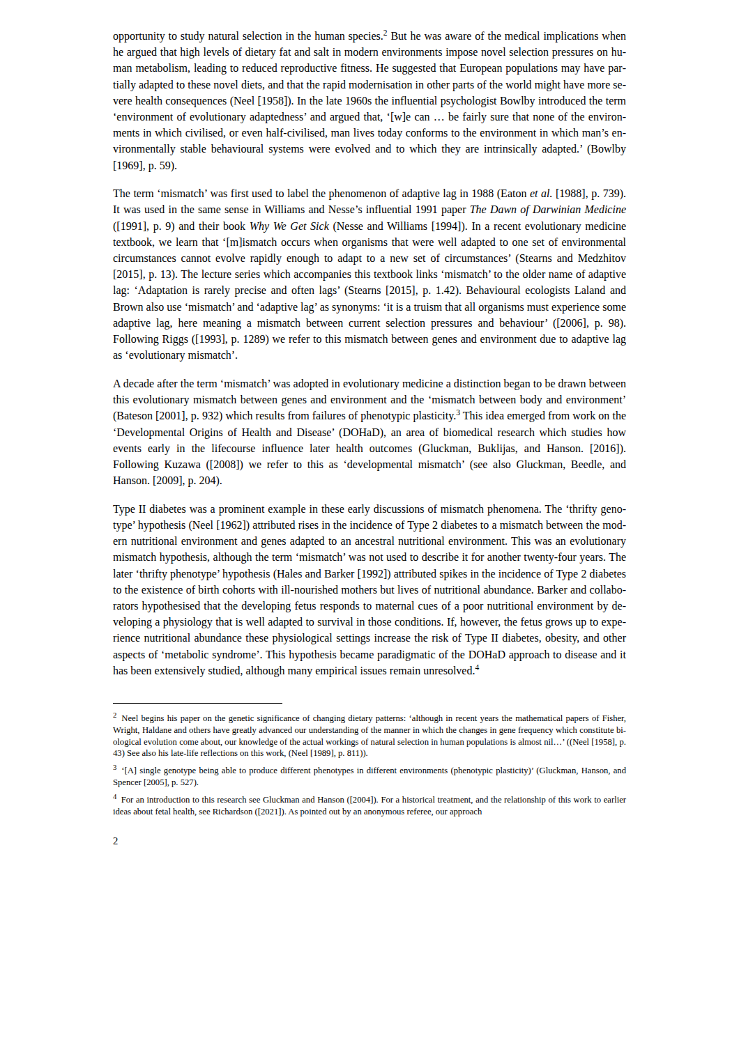opportunity to study natural selection in the human species.2 But he was aware of the medical implications when he argued that high levels of dietary fat and salt in modern environments impose novel selection pressures on human metabolism, leading to reduced reproductive fitness. He suggested that European populations may have partially adapted to these novel diets, and that the rapid modernisation in other parts of the world might have more severe health consequences (Neel [1958]). In the late 1960s the influential psychologist Bowlby introduced the term ‘environment of evolutionary adaptedness’ and argued that, ‘[w]e can … be fairly sure that none of the environments in which civilised, or even half-civilised, man lives today conforms to the environment in which man’s environmentally stable behavioural systems were evolved and to which they are intrinsically adapted.’ (Bowlby [1969], p. 59).
The term ‘mismatch’ was first used to label the phenomenon of adaptive lag in 1988 (Eaton et al. [1988], p. 739). It was used in the same sense in Williams and Nesse’s influential 1991 paper The Dawn of Darwinian Medicine ([1991], p. 9) and their book Why We Get Sick (Nesse and Williams [1994]). In a recent evolutionary medicine textbook, we learn that ‘[m]ismatch occurs when organisms that were well adapted to one set of environmental circumstances cannot evolve rapidly enough to adapt to a new set of circumstances’ (Stearns and Medzhitov [2015], p. 13). The lecture series which accompanies this textbook links ‘mismatch’ to the older name of adaptive lag: ‘Adaptation is rarely precise and often lags’ (Stearns [2015], p. 1.42). Behavioural ecologists Laland and Brown also use ‘mismatch’ and ‘adaptive lag’ as synonyms: ‘it is a truism that all organisms must experience some adaptive lag, here meaning a mismatch between current selection pressures and behaviour’ ([2006], p. 98). Following Riggs ([1993], p. 1289) we refer to this mismatch between genes and environment due to adaptive lag as ‘evolutionary mismatch’.
A decade after the term ‘mismatch’ was adopted in evolutionary medicine a distinction began to be drawn between this evolutionary mismatch between genes and environment and the ‘mismatch between body and environment’ (Bateson [2001], p. 932) which results from failures of phenotypic plasticity.3 This idea emerged from work on the ‘Developmental Origins of Health and Disease’ (DOHaD), an area of biomedical research which studies how events early in the lifecourse influence later health outcomes (Gluckman, Buklijas, and Hanson. [2016]). Following Kuzawa ([2008]) we refer to this as ‘developmental mismatch’ (see also Gluckman, Beedle, and Hanson. [2009], p. 204).
Type II diabetes was a prominent example in these early discussions of mismatch phenomena. The ‘thrifty genotype’ hypothesis (Neel [1962]) attributed rises in the incidence of Type 2 diabetes to a mismatch between the modern nutritional environment and genes adapted to an ancestral nutritional environment. This was an evolutionary mismatch hypothesis, although the term ‘mismatch’ was not used to describe it for another twenty-four years. The later ‘thrifty phenotype’ hypothesis (Hales and Barker [1992]) attributed spikes in the incidence of Type 2 diabetes to the existence of birth cohorts with ill-nourished mothers but lives of nutritional abundance. Barker and collaborators hypothesised that the developing fetus responds to maternal cues of a poor nutritional environment by developing a physiology that is well adapted to survival in those conditions. If, however, the fetus grows up to experience nutritional abundance these physiological settings increase the risk of Type II diabetes, obesity, and other aspects of ‘metabolic syndrome’. This hypothesis became paradigmatic of the DOHaD approach to disease and it has been extensively studied, although many empirical issues remain unresolved.4
2 Neel begins his paper on the genetic significance of changing dietary patterns: ‘although in recent years the mathematical papers of Fisher, Wright, Haldane and others have greatly advanced our understanding of the manner in which the changes in gene frequency which constitute biological evolution come about, our knowledge of the actual workings of natural selection in human populations is almost nil…’ ((Neel [1958], p. 43) See also his late-life reflections on this work, (Neel [1989], p. 811)).
3 ‘[A] single genotype being able to produce different phenotypes in different environments (phenotypic plasticity)’ (Gluckman, Hanson, and Spencer [2005], p. 527).
4 For an introduction to this research see Gluckman and Hanson ([2004]). For a historical treatment, and the relationship of this work to earlier ideas about fetal health, see Richardson ([2021]). As pointed out by an anonymous referee, our approach
2